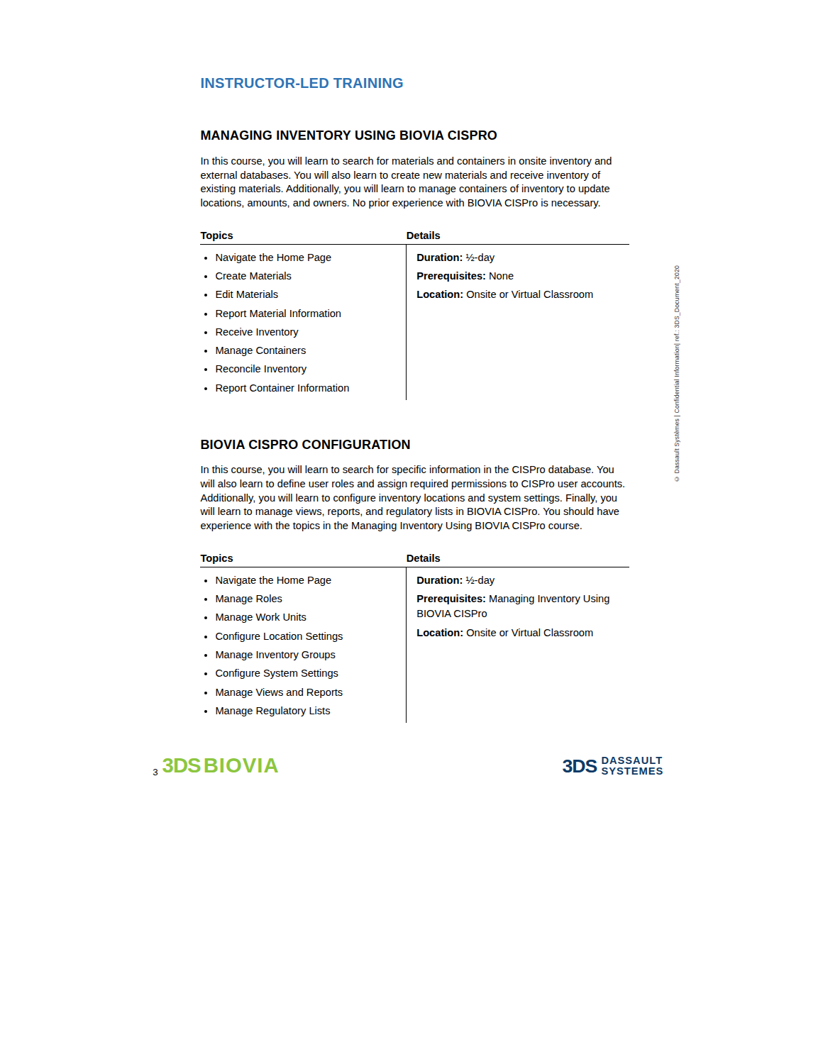INSTRUCTOR-LED TRAINING
MANAGING INVENTORY USING BIOVIA CISPRO
In this course, you will learn to search for materials and containers in onsite inventory and external databases. You will also learn to create new materials and receive inventory of existing materials. Additionally, you will learn to manage containers of inventory to update locations, amounts, and owners. No prior experience with BIOVIA CISPro is necessary.
| Topics | Details |
| --- | --- |
| Navigate the Home Page Create Materials Edit Materials Report Material Information Receive Inventory Manage Containers Reconcile Inventory Report Container Information | Duration: ½-day Prerequisites: None Location: Onsite or Virtual Classroom |
BIOVIA CISPRO CONFIGURATION
In this course, you will learn to search for specific information in the CISPro database. You will also learn to define user roles and assign required permissions to CISPro user accounts. Additionally, you will learn to configure inventory locations and system settings. Finally, you will learn to manage views, reports, and regulatory lists in BIOVIA CISPro. You should have experience with the topics in the Managing Inventory Using BIOVIA CISPro course.
| Topics | Details |
| --- | --- |
| Navigate the Home Page Manage Roles Manage Work Units Configure Location Settings Manage Inventory Groups Configure System Settings Manage Views and Reports Manage Regulatory Lists | Duration: ½-day Prerequisites: Managing Inventory Using BIOVIA CISPro Location: Onsite or Virtual Classroom |
© Dassault Systèmes | Confidential Information| ref.: 3DS_Document_2020
3 3DS BIOVIA
3DS DASSAULT
SYSTEMES